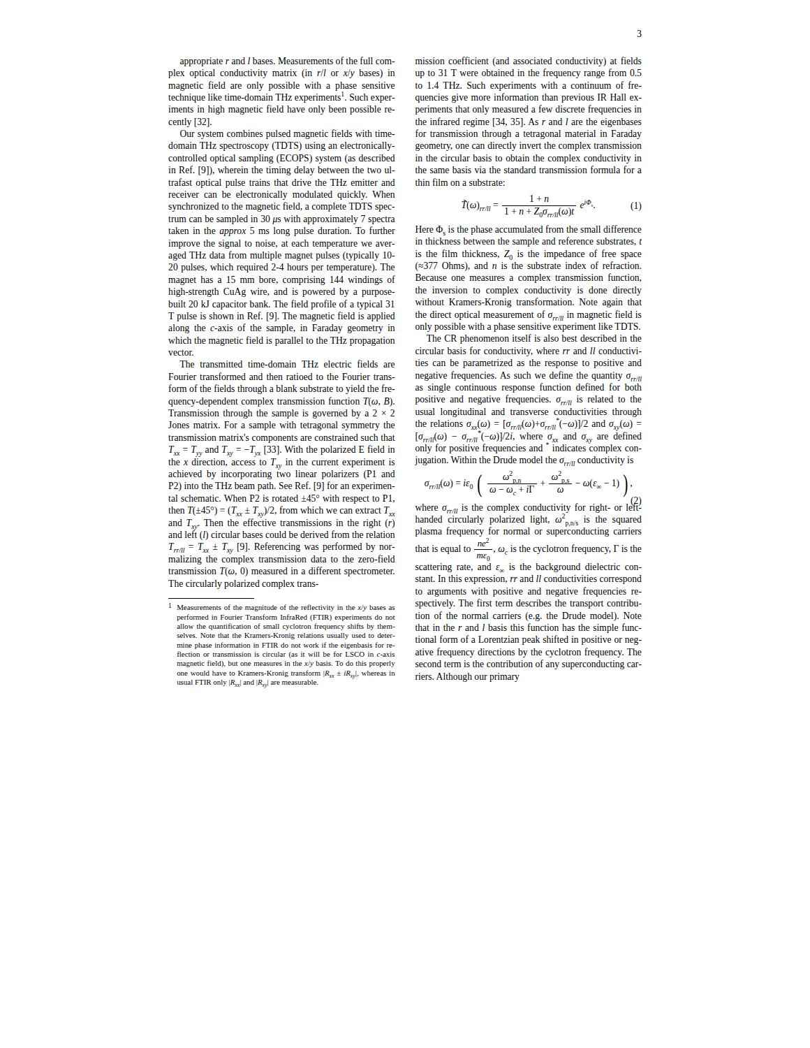3
appropriate r and l bases. Measurements of the full complex optical conductivity matrix (in r/l or x/y bases) in magnetic field are only possible with a phase sensitive technique like time-domain THz experiments1. Such experiments in high magnetic field have only been possible recently [32].
Our system combines pulsed magnetic fields with time-domain THz spectroscopy (TDTS) using an electronically-controlled optical sampling (ECOPS) system (as described in Ref. [9]), wherein the timing delay between the two ultrafast optical pulse trains that drive the THz emitter and receiver can be electronically modulated quickly. When synchronized to the magnetic field, a complete TDTS spectrum can be sampled in 30 μs with approximately 7 spectra taken in the approx 5 ms long pulse duration. To further improve the signal to noise, at each temperature we averaged THz data from multiple magnet pulses (typically 10-20 pulses, which required 2-4 hours per temperature). The magnet has a 15 mm bore, comprising 144 windings of high-strength CuAg wire, and is powered by a purpose-built 20 kJ capacitor bank. The field profile of a typical 31 T pulse is shown in Ref. [9]. The magnetic field is applied along the c-axis of the sample, in Faraday geometry in which the magnetic field is parallel to the THz propagation vector.
The transmitted time-domain THz electric fields are Fourier transformed and then ratioed to the Fourier transform of the fields through a blank substrate to yield the frequency-dependent complex transmission function T(ω, B). Transmission through the sample is governed by a 2 × 2 Jones matrix. For a sample with tetragonal symmetry the transmission matrix's components are constrained such that Txx = Tyy and Txy = −Tyx [33]. With the polarized E field in the x direction, access to Txy in the current experiment is achieved by incorporating two linear polarizers (P1 and P2) into the THz beam path. See Ref. [9] for an experimental schematic. When P2 is rotated ±45° with respect to P1, then T(±45°) = (Txx ± Txy)/2, from which we can extract Txx and Txy. Then the effective transmissions in the right (r) and left (l) circular bases could be derived from the relation Trr/ll = Txx ± Txy [9]. Referencing was performed by normalizing the complex transmission data to the zero-field transmission T(ω, 0) measured in a different spectrometer. The circularly polarized complex trans-
1 Measurements of the magnitude of the reflectivity in the x/y bases as performed in Fourier Transform InfraRed (FTIR) experiments do not allow the quantification of small cyclotron frequency shifts by themselves. Note that the Kramers-Kronig relations usually used to determine phase information in FTIR do not work if the eigenbasis for reflection or transmission is circular (as it will be for LSCO in c-axis magnetic field), but one measures in the x/y basis. To do this properly one would have to Kramers-Kronig transform |Rxx ± iRxy|, whereas in usual FTIR only |Rxx| and |Rxy| are measurable.
mission coefficient (and associated conductivity) at fields up to 31 T were obtained in the frequency range from 0.5 to 1.4 THz. Such experiments with a continuum of frequencies give more information than previous IR Hall experiments that only measured a few discrete frequencies in the infrared regime [34, 35]. As r and l are the eigenbases for transmission through a tetragonal material in Faraday geometry, one can directly invert the complex transmission in the circular basis to obtain the complex conductivity in the same basis via the standard transmission formula for a thin film on a substrate:
T̃(ω)rr/ll = 1 + n 1 + n + Z 0 σrr/ll(ω)t eiΦs. (1)
Here Φs is the phase accumulated from the small difference in thickness between the sample and reference substrates, t is the film thickness, Z 0 is the impedance of free space (≈377 Ohms), and n is the substrate index of refraction. Because one measures a complex transmission function, the inversion to complex conductivity is done directly without Kramers-Kronig transformation. Note again that the direct optical measurement of σrr/ll in magnetic field is only possible with a phase sensitive experiment like TDTS.
The CR phenomenon itself is also best described in the circular basis for conductivity, where rr and ll conductivities can be parametrized as the response to positive and negative frequencies. As such we define the quantity σrr/ll as single continuous response function defined for both positive and negative frequencies. σrr/ll is related to the usual longitudinal and transverse conductivities through the relations σxx(ω) = [σrr/ll(ω)+σrr/ll*(−ω)]/2 and σxy(ω) = [σrr/ll(ω) − σrr/ll*(−ω)]/2i, where σxx and σxy are defined only for positive frequencies and * indicates complex conjugation. Within the Drude model the σrr/ll conductivity is
σrr/ll(ω) = iε 0 ( ω2p,n ω − ωc + i Γ + ω2p,s ω − ω(ε∞ − 1) ), (2)
where σrr/ll is the complex conductivity for right- or left-handed circularly polarized light, ω2p,n/s is the squared plasma frequency for normal or superconducting carriers that is equal to ne2 mε 0, ωc is the cyclotron frequency, Γ is the scattering rate, and ε∞ is the background dielectric constant. In this expression, rr and ll conductivities correspond to arguments with positive and negative frequencies respectively. The first term describes the transport contribution of the normal carriers (e.g. the Drude model). Note that in the r and l basis this function has the simple functional form of a Lorentzian peak shifted in positive or negative frequency directions by the cyclotron frequency. The second term is the contribution of any superconducting carriers. Although our primary